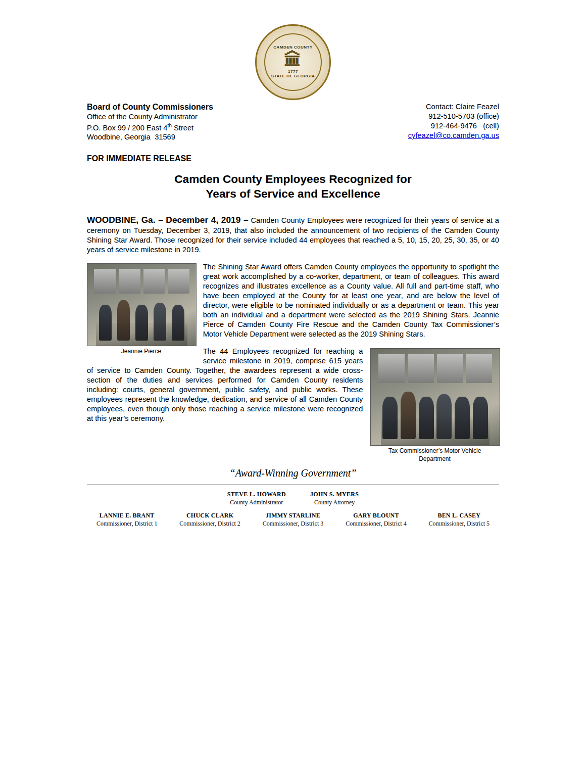CAMDEN COUNTY 🏛 1777 STATE OF GEORGIA
Board of County Commissioners
Office of the County Administrator
P.O. Box 99 / 200 East 4th Street
Woodbine, Georgia 31569
Contact: Claire Feazel
912-510-5703 (office)
912-464-9476 (cell)
cyfeazel@co.camden.ga.us
FOR IMMEDIATE RELEASE
Camden County Employees Recognized for
Years of Service and Excellence
WOODBINE, Ga. – December 4, 2019 – Camden County Employees were recognized for their years of service at a ceremony on Tuesday, December 3, 2019, that also included the announcement of two recipients of the Camden County Shining Star Award. Those recognized for their service included 44 employees that reached a 5, 10, 15, 20, 25, 30, 35, or 40 years of service milestone in 2019.
Jeannie Pierce
The Shining Star Award offers Camden County employees the opportunity to spotlight the great work accomplished by a co-worker, department, or team of colleagues. This award recognizes and illustrates excellence as a County value. All full and part-time staff, who have been employed at the County for at least one year, and are below the level of director, were eligible to be nominated individually or as a department or team. This year both an individual and a department were selected as the 2019 Shining Stars. Jeannie Pierce of Camden County Fire Rescue and the Camden County Tax Commissioner’s Motor Vehicle Department were selected as the 2019 Shining Stars.
Tax Commissioner’s Motor Vehicle
Department
The 44 Employees recognized for reaching a service milestone in 2019, comprise 615 years of service to Camden County. Together, the awardees represent a wide cross-section of the duties and services performed for Camden County residents including: courts, general government, public safety, and public works. These employees represent the knowledge, dedication, and service of all Camden County employees, even though only those reaching a service milestone were recognized at this year’s ceremony.
“Award-Winning Government”
STEVE L. HOWARD County Administrator
JOHN S. MYERS County Attorney
LANNIE E. BRANT Commissioner, District 1
CHUCK CLARK Commissioner, District 2
JIMMY STARLINE Commissioner, District 3
GARY BLOUNT Commissioner, District 4
BEN L. CASEY Commissioner, District 5